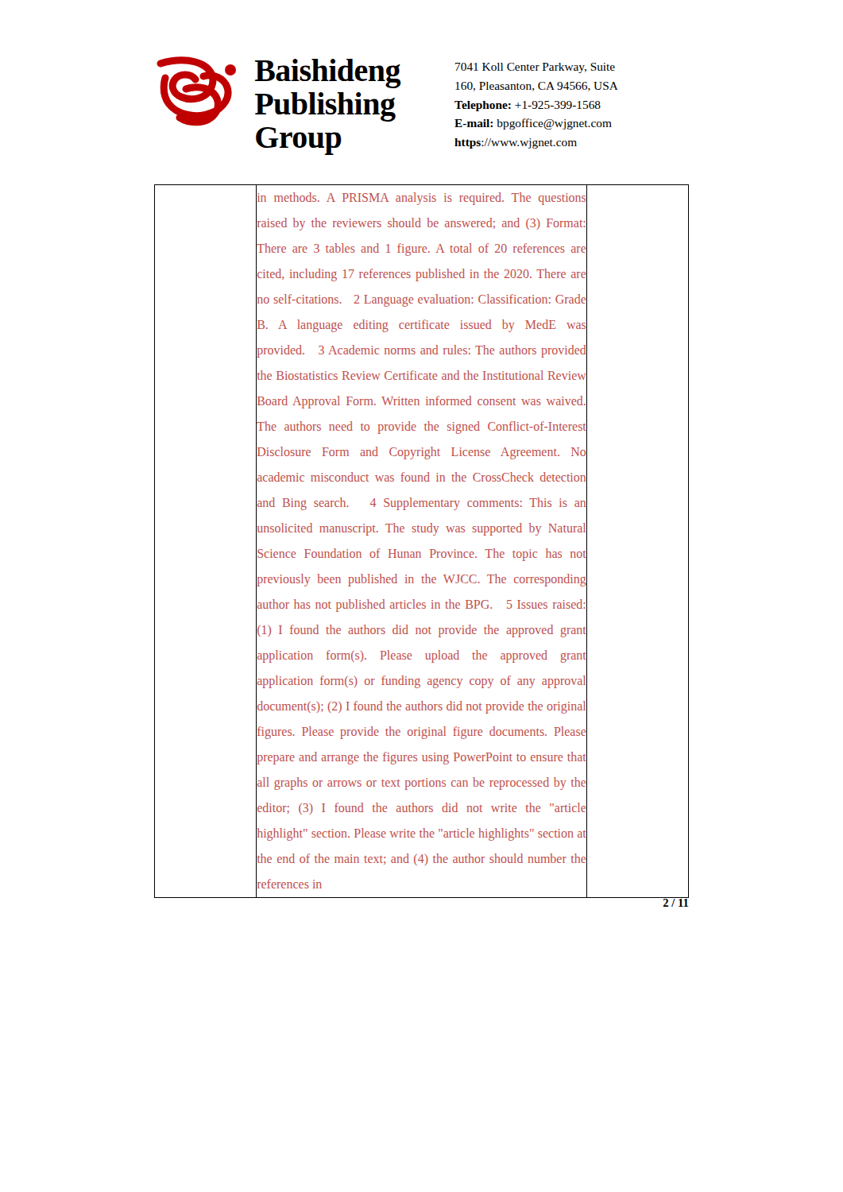Baishideng
Publishing
Group
7041 Koll Center Parkway, Suite
160, Pleasanton, CA 94566, USA
Telephone: +1-925-399-1568
E-mail: bpgoffice@wjgnet.com
https://www.wjgnet.com
| | in methods. A PRISMA analysis is required. The questions raised by the reviewers should be answered; and (3) Format: There are 3 tables and 1 figure. A total of 20 references are cited, including 17 references published in the 2020. There are no self-citations. 2 Language evaluation: Classification: Grade B. A language editing certificate issued by MedE was provided. 3 Academic norms and rules: The authors provided the Biostatistics Review Certificate and the Institutional Review Board Approval Form. Written informed consent was waived. The authors need to provide the signed Conflict-of-Interest Disclosure Form and Copyright License Agreement. No academic misconduct was found in the CrossCheck detection and Bing search. 4 Supplementary comments: This is an unsolicited manuscript. The study was supported by Natural Science Foundation of Hunan Province. The topic has not previously been published in the WJCC. The corresponding author has not published articles in the BPG. 5 Issues raised: (1) I found the authors did not provide the approved grant application form(s). Please upload the approved grant application form(s) or funding agency copy of any approval document(s); (2) I found the authors did not provide the original figures. Please provide the original figure documents. Please prepare and arrange the figures using PowerPoint to ensure that all graphs or arrows or text portions can be reprocessed by the editor; (3) I found the authors did not write the "article highlight" section. Please write the "article highlights" section at the end of the main text; and (4) the author should number the references in | |
2 / 11